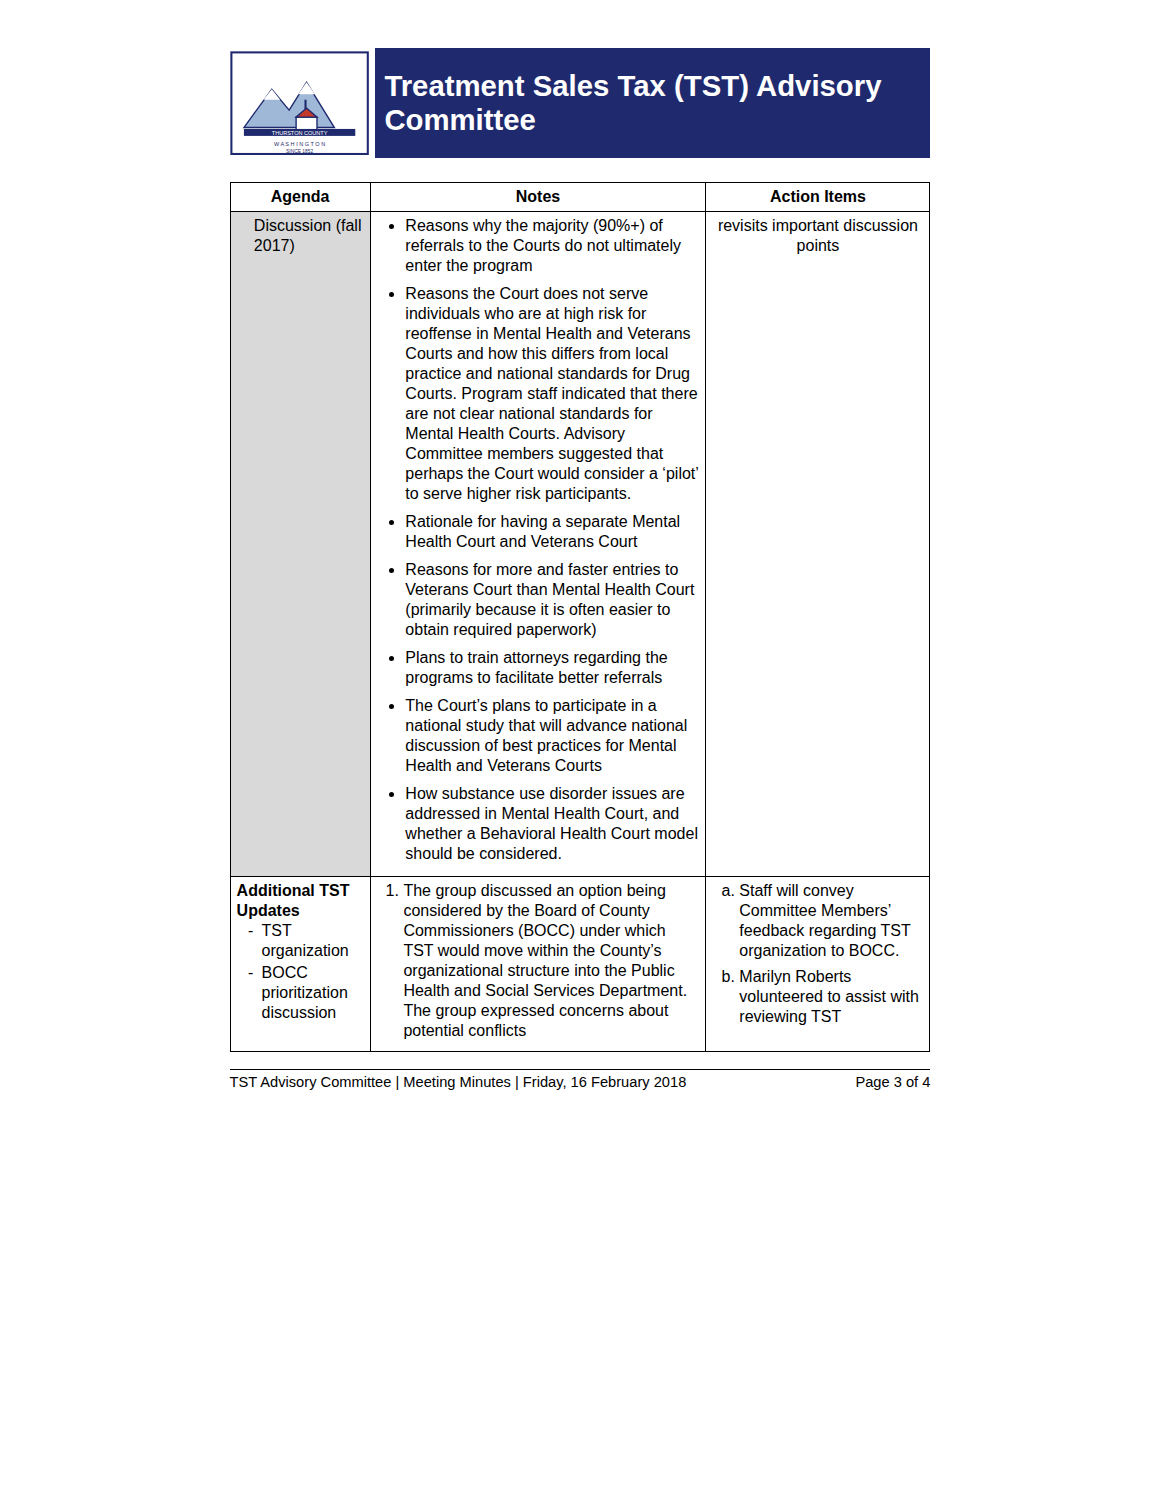THURSTON COUNTY W A S H I N G T O N SINCE 1852
Treatment Sales Tax (TST) Advisory Committee
| Agenda | Notes | Action Items |
| --- | --- | --- |
| Discussion (fall 2017) | Reasons why the majority (90%+) of referrals to the Courts do not ultimately enter the program Reasons the Court does not serve individuals who are at high risk for reoffense in Mental Health and Veterans Courts and how this differs from local practice and national standards for Drug Courts. Program staff indicated that there are not clear national standards for Mental Health Courts. Advisory Committee members suggested that perhaps the Court would consider a ‘pilot’ to serve higher risk participants. Rationale for having a separate Mental Health Court and Veterans Court Reasons for more and faster entries to Veterans Court than Mental Health Court (primarily because it is often easier to obtain required paperwork) Plans to train attorneys regarding the programs to facilitate better referrals The Court’s plans to participate in a national study that will advance national discussion of best practices for Mental Health and Veterans Courts How substance use disorder issues are addressed in Mental Health Court, and whether a Behavioral Health Court model should be considered. | revisits important discussion points |
| Additional TST Updates TST organization BOCC prioritization discussion | The group discussed an option being considered by the Board of County Commissioners (BOCC) under which TST would move within the County’s organizational structure into the Public Health and Social Services Department. The group expressed concerns about potential conflicts | Staff will convey Committee Members’ feedback regarding TST organization to BOCC. Marilyn Roberts volunteered to assist with reviewing TST |
TST Advisory Committee | Meeting Minutes | Friday, 16 February 2018
Page 3 of 4